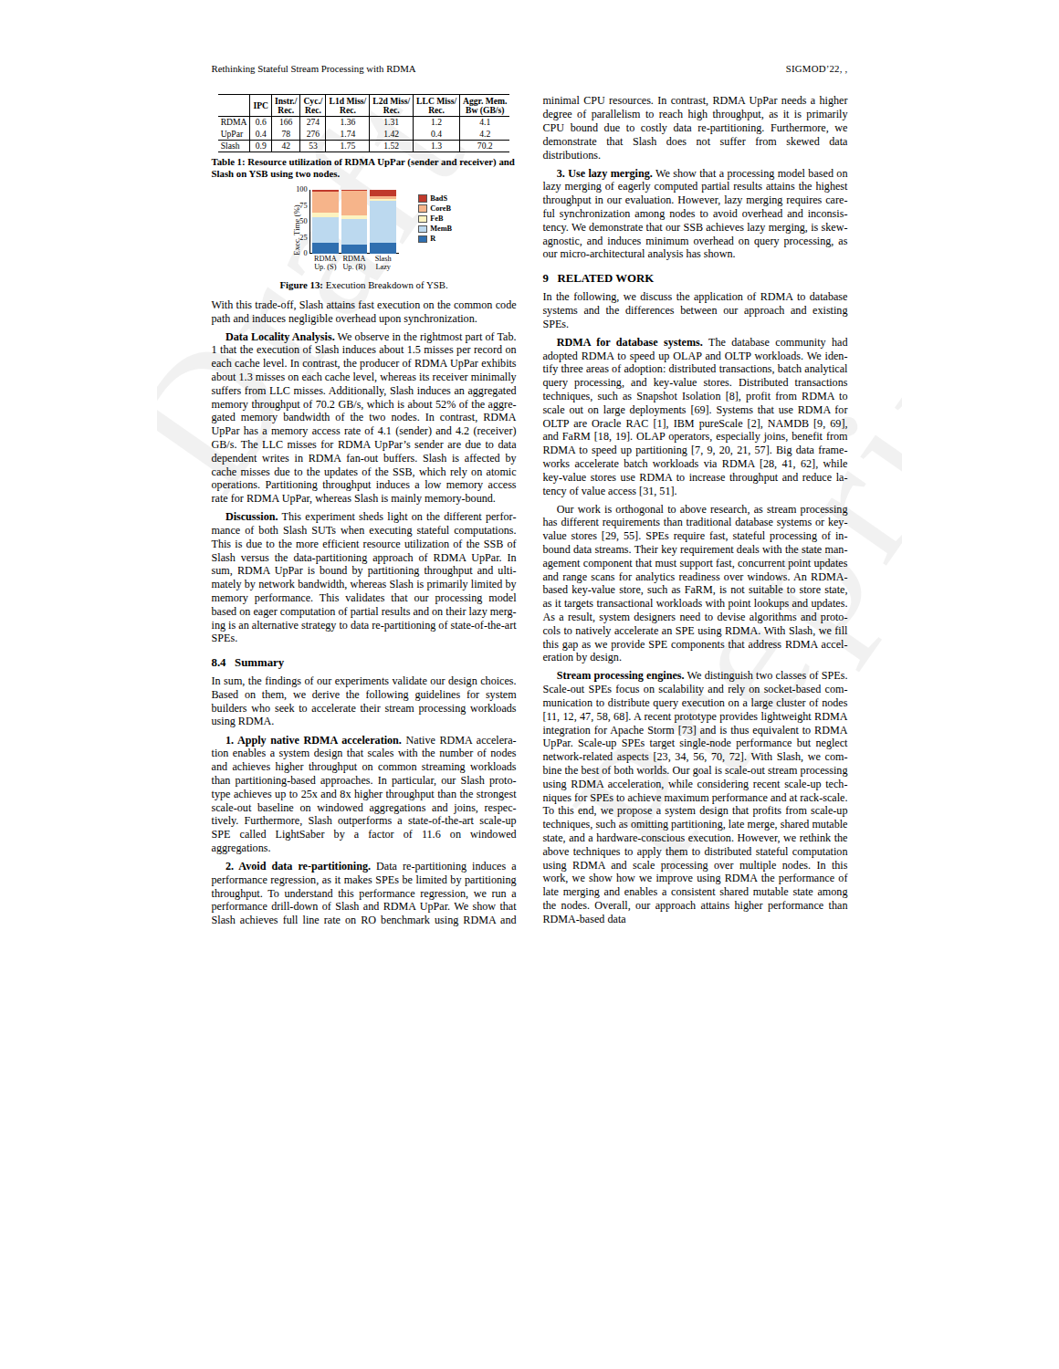Draft Preprint
Rethinking Stateful Stream Processing with RDMA
SIGMOD’22, ,
| | IPC | Instr./ Rec. | Cyc./ Rec. | L1d Miss/ Rec. | L2d Miss/ Rec. | LLC Miss/ Rec. | Aggr. Mem. Bw (GB/s) |
| RDMA | 0.6 | 166 | 274 | 1.36 | 1.31 | 1.2 | 4.1 |
| UpPar | 0.4 | 78 | 276 | 1.74 | 1.42 | 0.4 | 4.2 |
| Slash | 0.9 | 42 | 53 | 1.75 | 1.52 | 1.3 | 70.2 |
Table 1: Resource utilization of RDMA UpPar (sender and receiver) and Slash on YSB using two nodes.
Exec. Time (%)
100 75 50 25 0
RDMA
Up. (S)
RDMA
Up. (R)
Slash
Lazy
BadS
CoreB
FeB
MemB
R
Figure 13: Execution Breakdown of YSB.
With this trade-off, Slash attains fast execution on the common code path and induces negligible overhead upon synchronization.
Data Locality Analysis. We observe in the rightmost part of Tab. 1 that the execution of Slash induces about 1.5 misses per record on each cache level. In contrast, the producer of RDMA UpPar exhibits about 1.3 misses on each cache level, whereas its receiver minimally suffers from LLC misses. Additionally, Slash induces an aggregated memory throughput of 70.2 GB/s, which is about 52% of the aggregated memory bandwidth of the two nodes. In contrast, RDMA UpPar has a memory access rate of 4.1 (sender) and 4.2 (receiver) GB/s. The LLC misses for RDMA UpPar’s sender are due to data dependent writes in RDMA fan-out buffers. Slash is affected by cache misses due to the updates of the SSB, which rely on atomic operations. Partitioning throughput induces a low memory access rate for RDMA UpPar, whereas Slash is mainly memory-bound.
Discussion. This experiment sheds light on the different performance of both Slash SUTs when executing stateful computations. This is due to the more efficient resource utilization of the SSB of Slash versus the data-partitioning approach of RDMA UpPar. In sum, RDMA UpPar is bound by partitioning throughput and ultimately by network bandwidth, whereas Slash is primarily limited by memory performance. This validates that our processing model based on eager computation of partial results and on their lazy merging is an alternative strategy to data re-partitioning of state-of-the-art SPEs.
8.4 Summary
In sum, the findings of our experiments validate our design choices. Based on them, we derive the following guidelines for system builders who seek to accelerate their stream processing workloads using RDMA.
1. Apply native RDMA acceleration. Native RDMA acceleration enables a system design that scales with the number of nodes and achieves higher throughput on common streaming workloads than partitioning-based approaches. In particular, our Slash prototype achieves up to 25x and 8x higher throughput than the strongest scale-out baseline on windowed aggregations and joins, respectively. Furthermore, Slash outperforms a state-of-the-art scale-up SPE called LightSaber by a factor of 11.6 on windowed aggregations.
2. Avoid data re-partitioning. Data re-partitioning induces a performance regression, as it makes SPEs be limited by partitioning throughput. To understand this performance regression, we run a performance drill-down of Slash and RDMA UpPar. We show that Slash achieves full line rate on RO benchmark using RDMA and minimal CPU resources. In contrast, RDMA UpPar needs a higher degree of parallelism to reach high throughput, as it is primarily CPU bound due to costly data re-partitioning. Furthermore, we demonstrate that Slash does not suffer from skewed data distributions.
3. Use lazy merging. We show that a processing model based on lazy merging of eagerly computed partial results attains the highest throughput in our evaluation. However, lazy merging requires careful synchronization among nodes to avoid overhead and inconsistency. We demonstrate that our SSB achieves lazy merging, is skew-agnostic, and induces minimum overhead on query processing, as our micro-architectural analysis has shown.
9 RELATED WORK
In the following, we discuss the application of RDMA to database systems and the differences between our approach and existing SPEs.
RDMA for database systems. The database community had adopted RDMA to speed up OLAP and OLTP workloads. We identify three areas of adoption: distributed transactions, batch analytical query processing, and key-value stores. Distributed transactions techniques, such as Snapshot Isolation [8], profit from RDMA to scale out on large deployments [69]. Systems that use RDMA for OLTP are Oracle RAC [1], IBM pureScale [2], NAMDB [9, 69], and FaRM [18, 19]. OLAP operators, especially joins, benefit from RDMA to speed up partitioning [7, 9, 20, 21, 57]. Big data frameworks accelerate batch workloads via RDMA [28, 41, 62], while key-value stores use RDMA to increase throughput and reduce latency of value access [31, 51].
Our work is orthogonal to above research, as stream processing has different requirements than traditional database systems or key-value stores [29, 55]. SPEs require fast, stateful processing of inbound data streams. Their key requirement deals with the state management component that must support fast, concurrent point updates and range scans for analytics readiness over windows. An RDMA-based key-value store, such as FaRM, is not suitable to store state, as it targets transactional workloads with point lookups and updates. As a result, system designers need to devise algorithms and protocols to natively accelerate an SPE using RDMA. With Slash, we fill this gap as we provide SPE components that address RDMA acceleration by design.
Stream processing engines. We distinguish two classes of SPEs. Scale-out SPEs focus on scalability and rely on socket-based communication to distribute query execution on a large cluster of nodes [11, 12, 47, 58, 68]. A recent prototype provides lightweight RDMA integration for Apache Storm [73] and is thus equivalent to RDMA UpPar. Scale-up SPEs target single-node performance but neglect network-related aspects [23, 34, 56, 70, 72]. With Slash, we combine the best of both worlds. Our goal is scale-out stream processing using RDMA acceleration, while considering recent scale-up techniques for SPEs to achieve maximum performance and at rack-scale. To this end, we propose a system design that profits from scale-up techniques, such as omitting partitioning, late merge, shared mutable state, and a hardware-conscious execution. However, we rethink the above techniques to apply them to distributed stateful computation using RDMA and scale processing over multiple nodes. In this work, we show how we improve using RDMA the performance of late merging and enables a consistent shared mutable state among the nodes. Overall, our approach attains higher performance than RDMA-based data